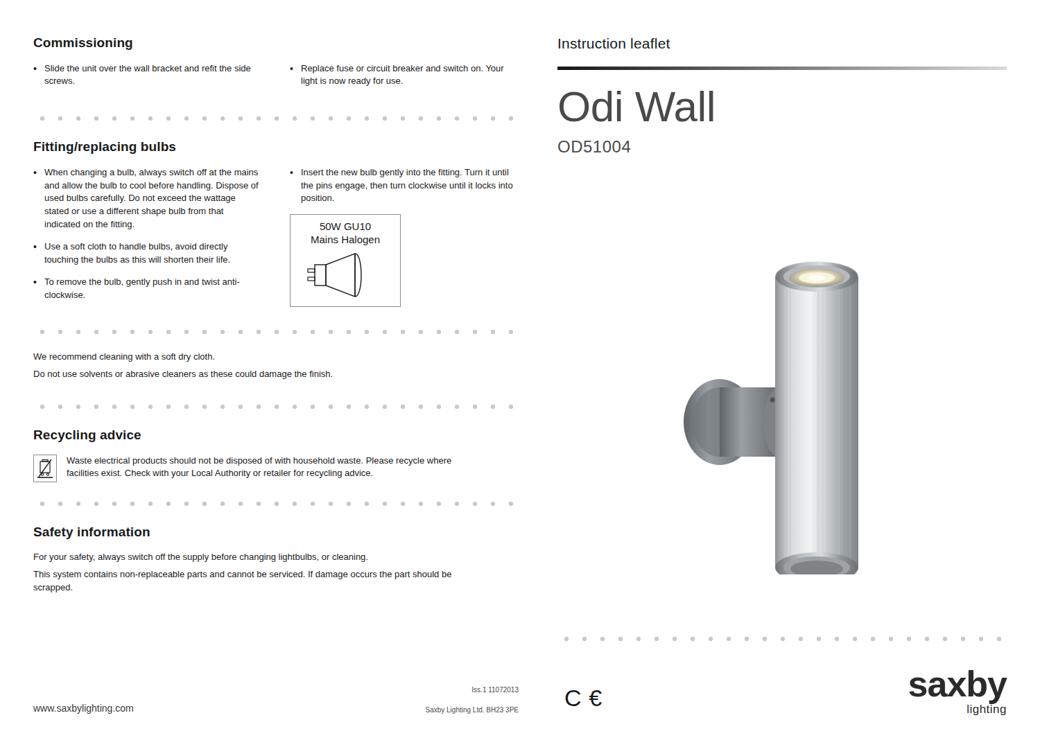Commissioning
Slide the unit over the wall bracket and refit the side screws.
Replace fuse or circuit breaker and switch on. Your light is now ready for use.
Fitting/replacing bulbs
When changing a bulb, always switch off at the mains and allow the bulb to cool before handling. Dispose of used bulbs carefully. Do not exceed the wattage stated or use a different shape bulb from that indicated on the fitting.
Use a soft cloth to handle bulbs, avoid directly touching the bulbs as this will shorten their life.
To remove the bulb, gently push in and twist anti-clockwise.
Insert the new bulb gently into the fitting. Turn it until the pins engage, then turn clockwise until it locks into position.
50W GU10
Mains Halogen
We recommend cleaning with a soft dry cloth.
Do not use solvents or abrasive cleaners as these could damage the finish.
Recycling advice
Waste electrical products should not be disposed of with household waste. Please recycle where facilities exist. Check with your Local Authority or retailer for recycling advice.
Safety information
For your safety, always switch off the supply before changing lightbulbs, or cleaning.
This system contains non-replaceable parts and cannot be serviced. If damage occurs the part should be scrapped.
www.saxbylighting.com
Iss.1 11072013
Saxby Lighting Ltd. BH23 3PE
Instruction leaflet
Odi Wall
OD51004
C €
saxby
lighting